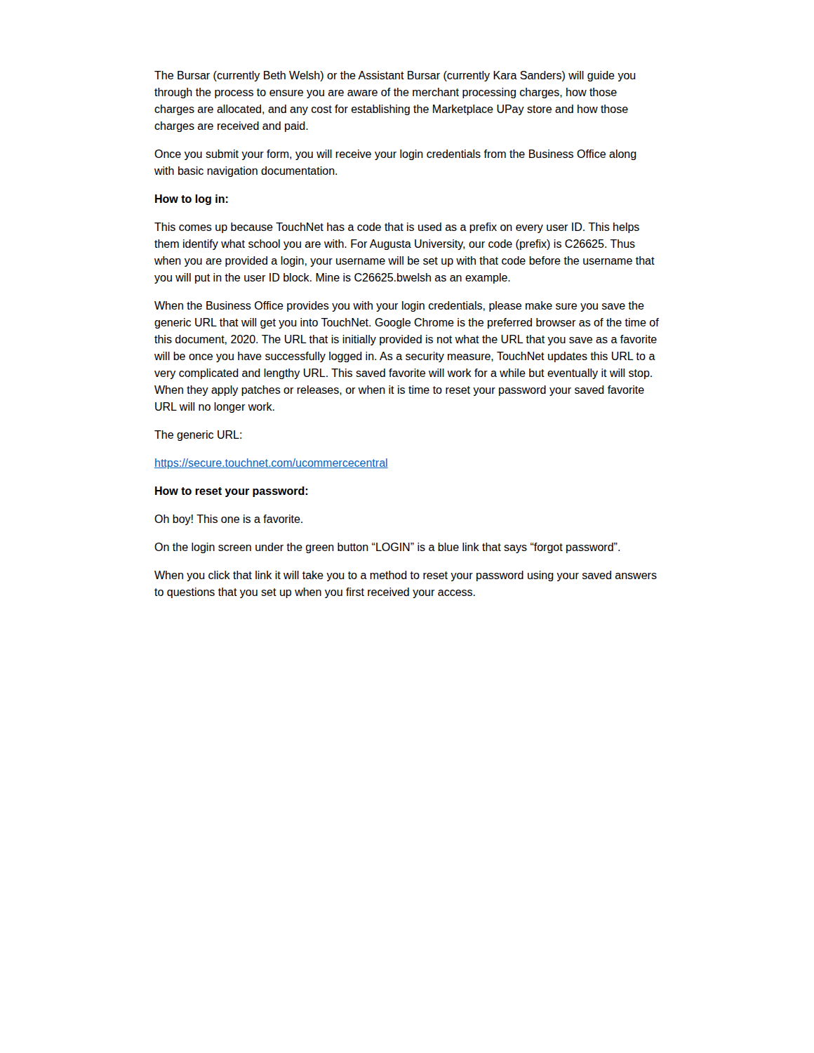The Bursar (currently Beth Welsh) or the Assistant Bursar (currently Kara Sanders) will guide you through the process to ensure you are aware of the merchant processing charges, how those charges are allocated, and any cost for establishing the Marketplace UPay store and how those charges are received and paid.
Once you submit your form, you will receive your login credentials from the Business Office along with basic navigation documentation.
How to log in:
This comes up because TouchNet has a code that is used as a prefix on every user ID. This helps them identify what school you are with. For Augusta University, our code (prefix) is C26625. Thus when you are provided a login, your username will be set up with that code before the username that you will put in the user ID block. Mine is C26625.bwelsh as an example.
When the Business Office provides you with your login credentials, please make sure you save the generic URL that will get you into TouchNet. Google Chrome is the preferred browser as of the time of this document, 2020. The URL that is initially provided is not what the URL that you save as a favorite will be once you have successfully logged in. As a security measure, TouchNet updates this URL to a very complicated and lengthy URL. This saved favorite will work for a while but eventually it will stop. When they apply patches or releases, or when it is time to reset your password your saved favorite URL will no longer work.
The generic URL:
https://secure.touchnet.com/ucommercecentral
How to reset your password:
Oh boy! This one is a favorite.
On the login screen under the green button “LOGIN” is a blue link that says “forgot password”.
When you click that link it will take you to a method to reset your password using your saved answers to questions that you set up when you first received your access.